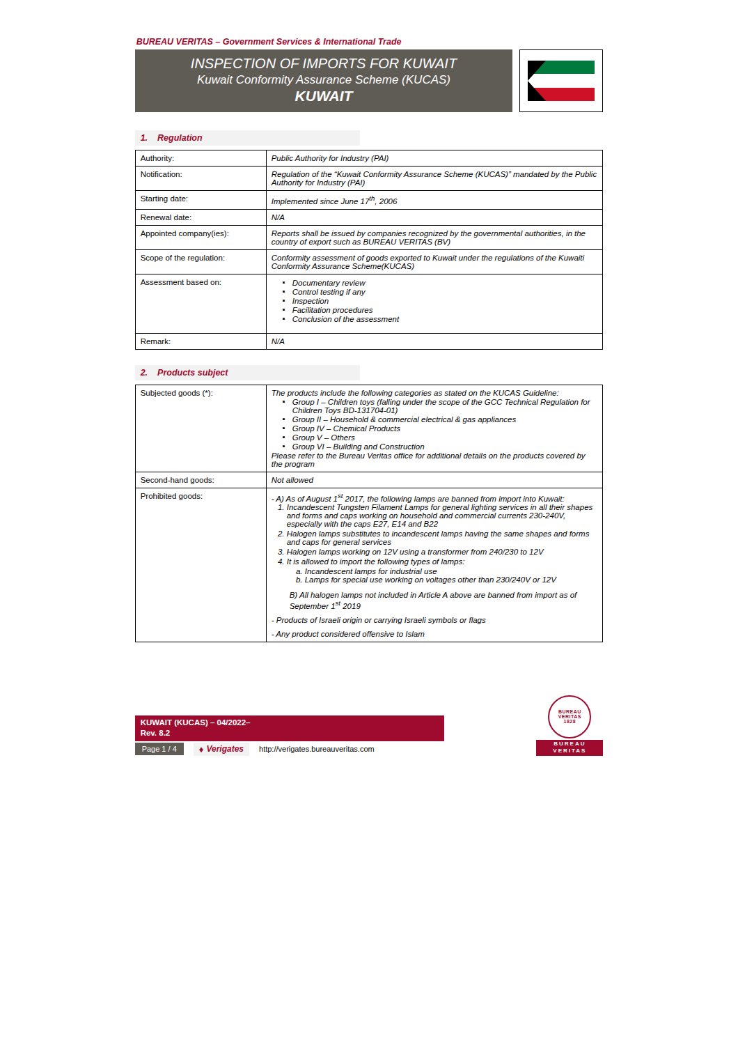BUREAU VERITAS – Government Services & International Trade
INSPECTION OF IMPORTS FOR KUWAIT
Kuwait Conformity Assurance Scheme (KUCAS)
KUWAIT
1. Regulation
| Authority: | Public Authority for Industry (PAI) |
| Notification: | Regulation of the “Kuwait Conformity Assurance Scheme (KUCAS)” mandated by the Public Authority for Industry (PAI) |
| Starting date: | Implemented since June 17 th , 2006 |
| Renewal date: | N/A |
| Appointed company(ies): | Reports shall be issued by companies recognized by the governmental authorities, in the country of export such as BUREAU VERITAS (BV) |
| Scope of the regulation: | Conformity assessment of goods exported to Kuwait under the regulations of the Kuwaiti Conformity Assurance Scheme(KUCAS) |
| Assessment based on: | Documentary review Control testing if any Inspection Facilitation procedures Conclusion of the assessment |
| Remark: | N/A |
2. Products subject
| Subjected goods (*): | The products include the following categories as stated on the KUCAS Guideline: Group I – Children toys (falling under the scope of the GCC Technical Regulation for Children Toys BD-131704-01) Group II – Household & commercial electrical & gas appliances Group IV – Chemical Products Group V – Others Group VI – Building and Construction Please refer to the Bureau Veritas office for additional details on the products covered by the program |
| Second-hand goods: | Not allowed |
| Prohibited goods: | - A) As of August 1 st 2017, the following lamps are banned from import into Kuwait: Incandescent Tungsten Filament Lamps for general lighting services in all their shapes and forms and caps working on household and commercial currents 230-240V, especially with the caps E27, E14 and B22 Halogen lamps substitutes to incandescent lamps having the same shapes and forms and caps for general services Halogen lamps working on 12V using a transformer from 240/230 to 12V It is allowed to import the following types of lamps: Incandescent lamps for industrial use Lamps for special use working on voltages other than 230/240V or 12V B) All halogen lamps not included in Article A above are banned from import as of September 1 st 2019 - Products of Israeli origin or carrying Israeli symbols or flags - Any product considered offensive to Islam |
KUWAIT (KUCAS) – 04/2022–
Rev. 8.2
Page 1 / 4
♦Verigates
http://verigates.bureauveritas.com
BUREAU VERITAS
1828
BUREAU
VERITAS